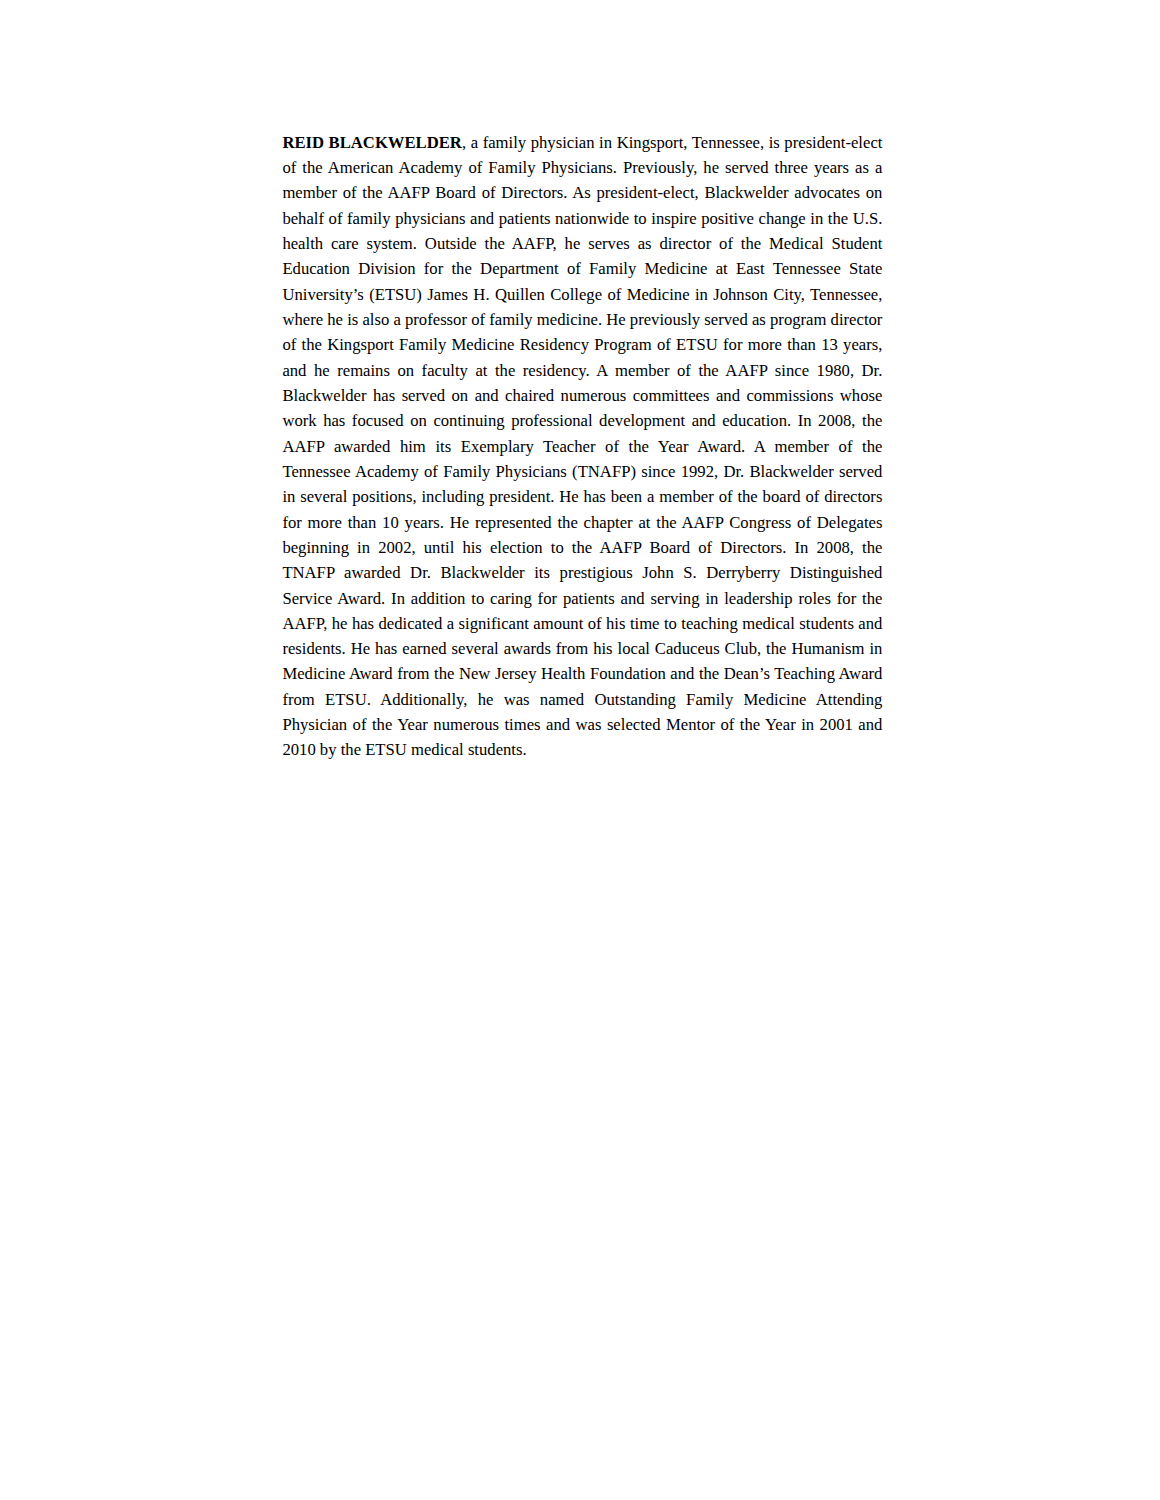REID BLACKWELDER, a family physician in Kingsport, Tennessee, is president-elect of the American Academy of Family Physicians. Previously, he served three years as a member of the AAFP Board of Directors. As president-elect, Blackwelder advocates on behalf of family physicians and patients nationwide to inspire positive change in the U.S. health care system. Outside the AAFP, he serves as director of the Medical Student Education Division for the Department of Family Medicine at East Tennessee State University’s (ETSU) James H. Quillen College of Medicine in Johnson City, Tennessee, where he is also a professor of family medicine. He previously served as program director of the Kingsport Family Medicine Residency Program of ETSU for more than 13 years, and he remains on faculty at the residency. A member of the AAFP since 1980, Dr. Blackwelder has served on and chaired numerous committees and commissions whose work has focused on continuing professional development and education. In 2008, the AAFP awarded him its Exemplary Teacher of the Year Award. A member of the Tennessee Academy of Family Physicians (TNAFP) since 1992, Dr. Blackwelder served in several positions, including president. He has been a member of the board of directors for more than 10 years. He represented the chapter at the AAFP Congress of Delegates beginning in 2002, until his election to the AAFP Board of Directors. In 2008, the TNAFP awarded Dr. Blackwelder its prestigious John S. Derryberry Distinguished Service Award. In addition to caring for patients and serving in leadership roles for the AAFP, he has dedicated a significant amount of his time to teaching medical students and residents. He has earned several awards from his local Caduceus Club, the Humanism in Medicine Award from the New Jersey Health Foundation and the Dean’s Teaching Award from ETSU. Additionally, he was named Outstanding Family Medicine Attending Physician of the Year numerous times and was selected Mentor of the Year in 2001 and 2010 by the ETSU medical students.